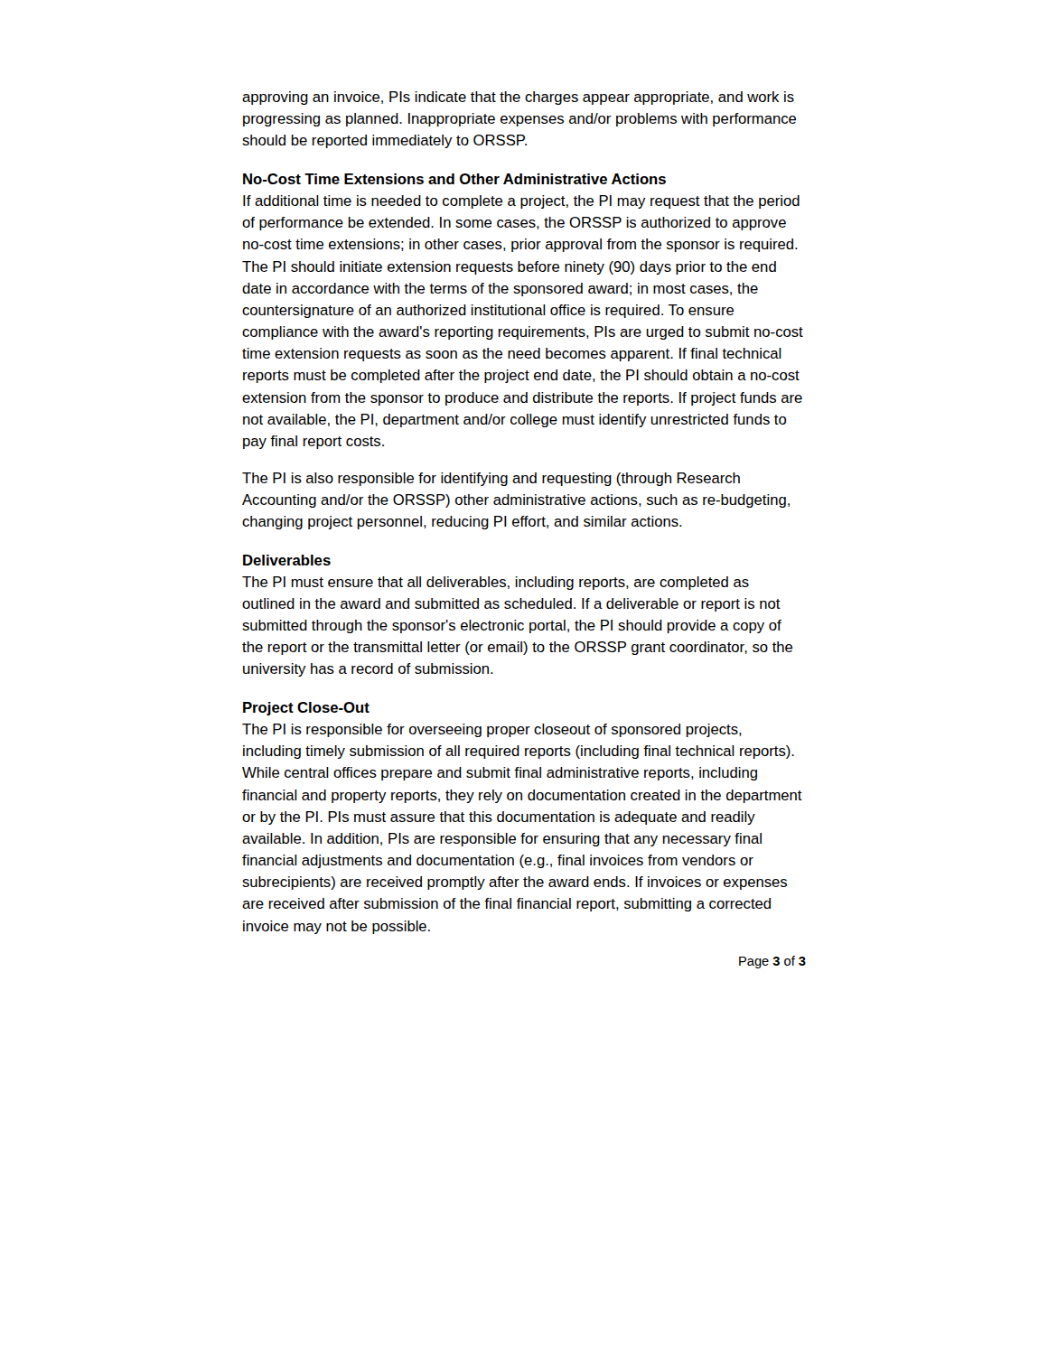approving an invoice, PIs indicate that the charges appear appropriate, and work is progressing as planned. Inappropriate expenses and/or problems with performance should be reported immediately to ORSSP.
No-Cost Time Extensions and Other Administrative Actions
If additional time is needed to complete a project, the PI may request that the period of performance be extended. In some cases, the ORSSP is authorized to approve no-cost time extensions; in other cases, prior approval from the sponsor is required. The PI should initiate extension requests before ninety (90) days prior to the end date in accordance with the terms of the sponsored award; in most cases, the countersignature of an authorized institutional office is required. To ensure compliance with the award's reporting requirements, PIs are urged to submit no-cost time extension requests as soon as the need becomes apparent. If final technical reports must be completed after the project end date, the PI should obtain a no-cost extension from the sponsor to produce and distribute the reports. If project funds are not available, the PI, department and/or college must identify unrestricted funds to pay final report costs.
The PI is also responsible for identifying and requesting (through Research Accounting and/or the ORSSP) other administrative actions, such as re-budgeting, changing project personnel, reducing PI effort, and similar actions.
Deliverables
The PI must ensure that all deliverables, including reports, are completed as outlined in the award and submitted as scheduled. If a deliverable or report is not submitted through the sponsor's electronic portal, the PI should provide a copy of the report or the transmittal letter (or email) to the ORSSP grant coordinator, so the university has a record of submission.
Project Close-Out
The PI is responsible for overseeing proper closeout of sponsored projects, including timely submission of all required reports (including final technical reports). While central offices prepare and submit final administrative reports, including financial and property reports, they rely on documentation created in the department or by the PI. PIs must assure that this documentation is adequate and readily available. In addition, PIs are responsible for ensuring that any necessary final financial adjustments and documentation (e.g., final invoices from vendors or subrecipients) are received promptly after the award ends. If invoices or expenses are received after submission of the final financial report, submitting a corrected invoice may not be possible.
Page 3 of 3